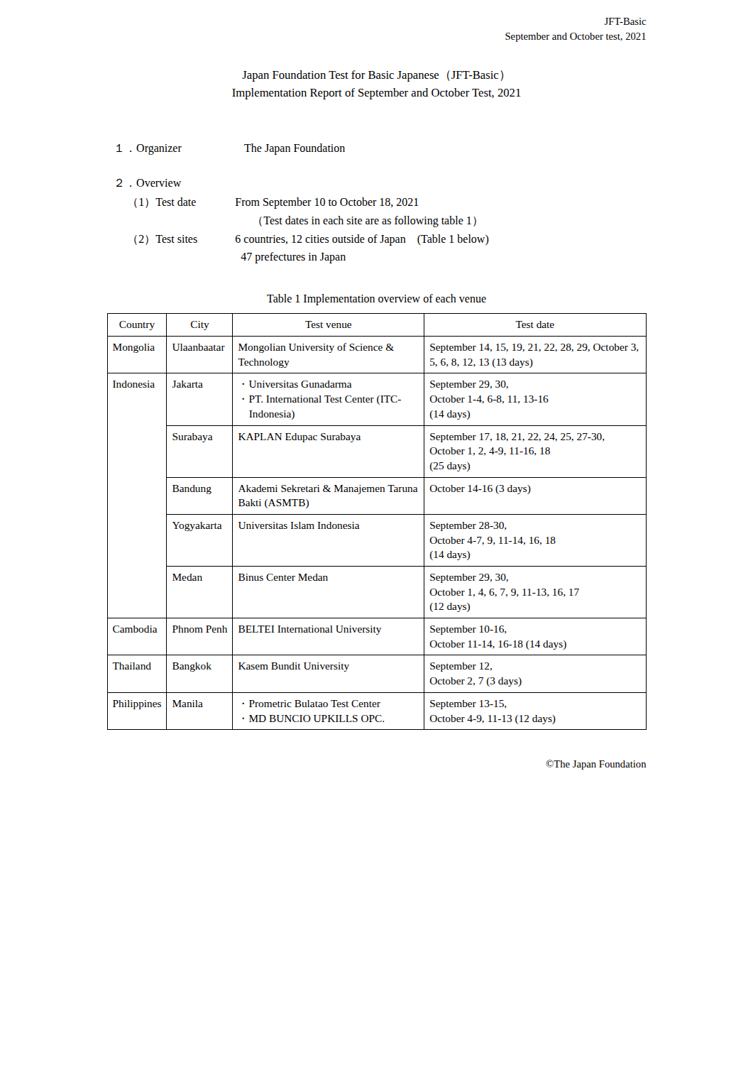JFT-Basic
September and October test, 2021
Japan Foundation Test for Basic Japanese（JFT-Basic）
Implementation Report of September and October Test, 2021
１．Organizer The Japan Foundation
２．Overview
（1）Test date From September 10 to October 18, 2021
（Test dates in each site are as following table 1）
（2）Test sites6 countries, 12 cities outside of Japan　(Table 1 below)
47 prefectures in Japan
Table 1 Implementation overview of each venue
| Country | City | Test venue | Test date |
| --- | --- | --- | --- |
| Mongolia | Ulaanbaatar | Mongolian University of Science & Technology | September 14, 15, 19, 21, 22, 28, 29, October 3, 5, 6, 8, 12, 13 (13 days) |
| Indonesia | Jakarta | ・Universitas Gunadarma ・PT. International Test Center (ITC- Indonesia) | September 29, 30, October 1-4, 6-8, 11, 13-16 (14 days) |
| Surabaya | KAPLAN Edupac Surabaya | September 17, 18, 21, 22, 24, 25, 27-30, October 1, 2, 4-9, 11-16, 18 (25 days) |
| Bandung | Akademi Sekretari & Manajemen Taruna Bakti (ASMTB) | October 14-16 (3 days) |
| Yogyakarta | Universitas Islam Indonesia | September 28-30, October 4-7, 9, 11-14, 16, 18 (14 days) |
| Medan | Binus Center Medan | September 29, 30, October 1, 4, 6, 7, 9, 11-13, 16, 17 (12 days) |
| Cambodia | Phnom Penh | BELTEI International University | September 10-16, October 11-14, 16-18 (14 days) |
| Thailand | Bangkok | Kasem Bundit University | September 12, October 2, 7 (3 days) |
| Philippines | Manila | ・Prometric Bulatao Test Center ・MD BUNCIO UPKILLS OPC. | September 13-15, October 4-9, 11-13 (12 days) |
©The Japan Foundation